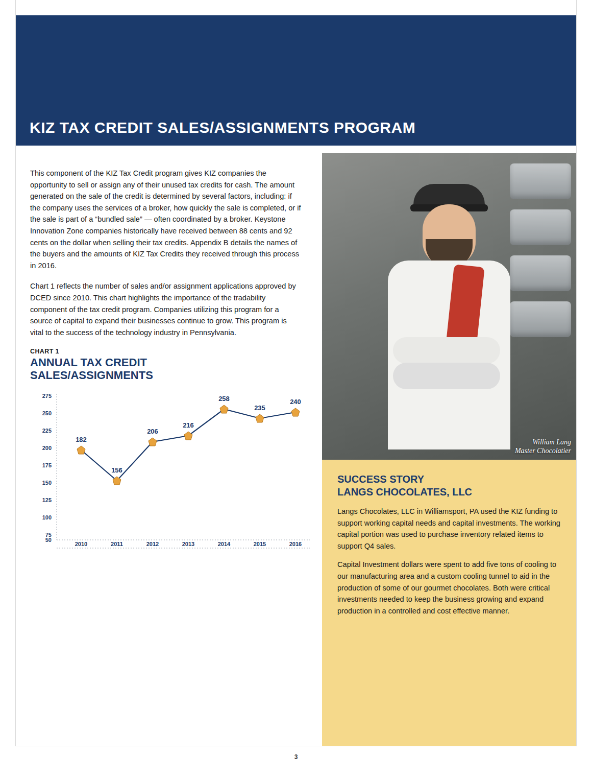KIZ Tax Credit Sales/Assignments Program
This component of the KIZ Tax Credit program gives KIZ companies the opportunity to sell or assign any of their unused tax credits for cash. The amount generated on the sale of the credit is determined by several factors, including: if the company uses the services of a broker, how quickly the sale is completed, or if the sale is part of a “bundled sale” — often coordinated by a broker. Keystone Innovation Zone companies historically have received between 88 cents and 92 cents on the dollar when selling their tax credits. Appendix B details the names of the buyers and the amounts of KIZ Tax Credits they received through this process in 2016.
Chart 1 reflects the number of sales and/or assignment applications approved by DCED since 2010. This chart highlights the importance of the tradability component of the tax credit program. Companies utilizing this program for a source of capital to expand their businesses continue to grow. This program is vital to the success of the technology industry in Pennsylvania.
CHART 1
Annual Tax Credit
Sales/Assignments
275 250 225 200 175 150 125 100 75 50 182 156 206 216 258 235 240 2010 2011 2012 2013 2014 2015 2016
William Lang
Master Chocolatier
Success Story Langs Chocolates, LLC
Langs Chocolates, LLC in Williamsport, PA used the KIZ funding to support working capital needs and capital investments. The working capital portion was used to purchase inventory related items to support Q4 sales.
Capital Investment dollars were spent to add five tons of cooling to our manufacturing area and a custom cooling tunnel to aid in the production of some of our gourmet chocolates. Both were critical investments needed to keep the business growing and expand production in a controlled and cost effective manner.
3